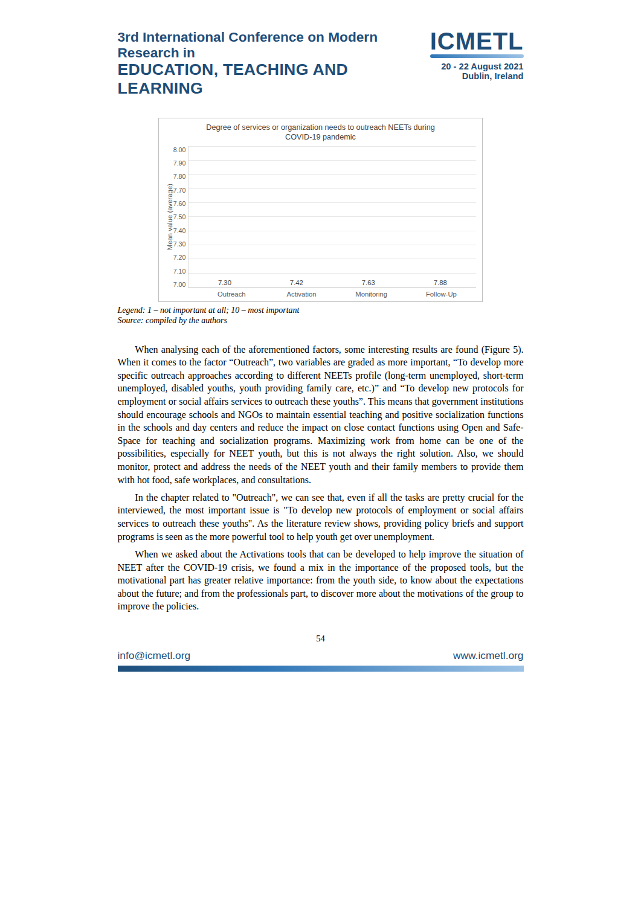3rd International Conference on Modern Research in
EDUCATION, TEACHING AND LEARNING
ICMETL
20 - 22 August 2021
Dublin, Ireland
Degree of services or organization needs to outreach NEETs during
COVID-19 pandemic
Mean value (average)
8.00
7.90
7.80
7.70
7.60
7.50
7.40
7.30
7.20
7.10
7.00
7.30
7.42
7.63
7.88
Outreach Activation Monitoring Follow-Up
Legend: 1 – not important at all; 10 – most important
Source: compiled by the authors
When analysing each of the aforementioned factors, some interesting results are found (Figure 5). When it comes to the factor “Outreach”, two variables are graded as more important, “To develop more specific outreach approaches according to different NEETs profile (long-term unemployed, short-term unemployed, disabled youths, youth providing family care, etc.)” and “To develop new protocols for employment or social affairs services to outreach these youths”. This means that government institutions should encourage schools and NGOs to maintain essential teaching and positive socialization functions in the schools and day centers and reduce the impact on close contact functions using Open and Safe-Space for teaching and socialization programs. Maximizing work from home can be one of the possibilities, especially for NEET youth, but this is not always the right solution. Also, we should monitor, protect and address the needs of the NEET youth and their family members to provide them with hot food, safe workplaces, and consultations.
In the chapter related to "Outreach", we can see that, even if all the tasks are pretty crucial for the interviewed, the most important issue is "To develop new protocols of employment or social affairs services to outreach these youths". As the literature review shows, providing policy briefs and support programs is seen as the more powerful tool to help youth get over unemployment.
When we asked about the Activations tools that can be developed to help improve the situation of NEET after the COVID-19 crisis, we found a mix in the importance of the proposed tools, but the motivational part has greater relative importance: from the youth side, to know about the expectations about the future; and from the professionals part, to discover more about the motivations of the group to improve the policies.
54
info@icmetl.org
www.icmetl.org